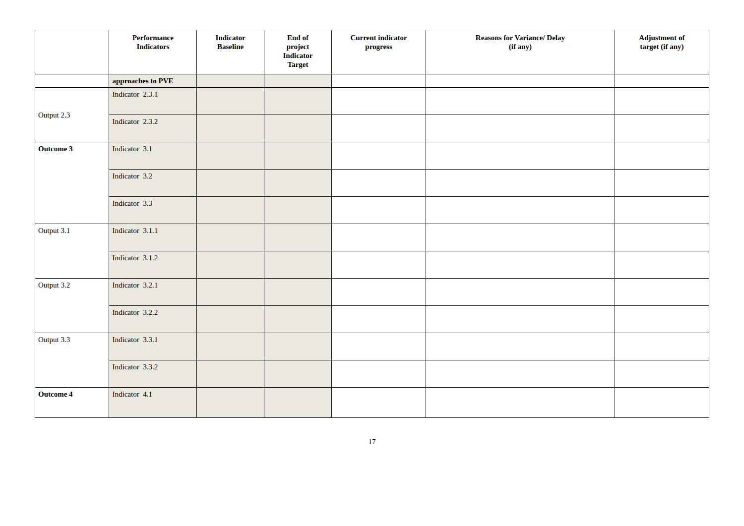| | Performance Indicators | Indicator Baseline | End of project Indicator Target | Current indicator progress | Reasons for Variance/ Delay (if any) | Adjustment of target (if any) |
| --- | --- | --- | --- | --- | --- | --- |
| | approaches to PVE | | | | | |
| Output 2.3 | Indicator 2.3.1 | | | | | |
| Indicator 2.3.2 | | | | | |
| Outcome 3 | Indicator 3.1 | | | | | |
| Indicator 3.2 | | | | | |
| Indicator 3.3 | | | | | |
| Output 3.1 | Indicator 3.1.1 | | | | | |
| Indicator 3.1.2 | | | | | |
| Output 3.2 | Indicator 3.2.1 | | | | | |
| Indicator 3.2.2 | | | | | |
| Output 3.3 | Indicator 3.3.1 | | | | | |
| Indicator 3.3.2 | | | | | |
| Outcome 4 | Indicator 4.1 | | | | | |
17